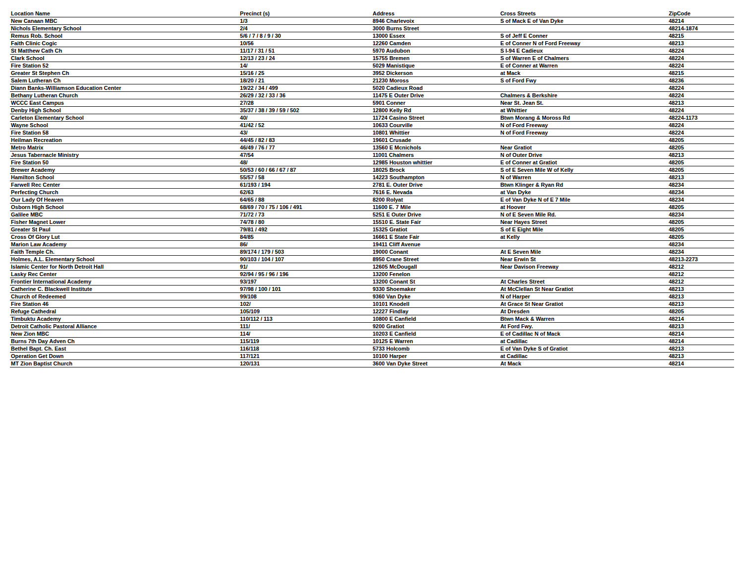| Location Name | Precinct (s) | Address | Cross Streets | ZipCode |
| --- | --- | --- | --- | --- |
| New Canaan MBC | 1/3 | 8946 Charlevoix | S of Mack E of Van Dyke | 48214 |
| Nichols Elementary School | 2/4 | 3000 Burns Street | | 48214-1874 |
| Remus Rob. School | 5/6 / 7 / 8 / 9 / 30 | 13000 Essex | S of Jeff E Conner | 48215 |
| Faith Clinic Cogic | 10/56 | 12260 Camden | E of Conner N of Ford Freeway | 48213 |
| St Matthew Cath Ch | 11/17 / 31 / 51 | 5970 Audubon | S I-94 E Cadieux | 48224 |
| Clark School | 12/13 / 23 / 24 | 15755 Bremen | S of Warren E of Chalmers | 48224 |
| Fire Station 52 | 14/ | 5029 Manistique | E of Conner at Warren | 48224 |
| Greater St Stephen Ch | 15/16 / 25 | 3952 Dickerson | at Mack | 48215 |
| Salem Lutheran Ch | 18/20 / 21 | 21230 Moross | S of Ford Fwy | 48236 |
| Diann Banks-Williamson Education Center | 19/22 / 34 / 499 | 5020 Cadieux Road | | 48224 |
| Bethany Lutheran Church | 26/29 / 32 / 33 / 36 | 11475 E Outer Drive | Chalmers & Berkshire | 48224 |
| WCCC East Campus | 27/28 | 5901 Conner | Near St. Jean St. | 48213 |
| Denby High School | 35/37 / 38 / 39 / 59 / 502 | 12800 Kelly Rd | at Whittier | 48224 |
| Carleton Elementary School | 40/ | 11724 Casino Street | Btwn Morang & Moross Rd | 48224-1173 |
| Wayne School | 41/42 / 52 | 10633 Courville | N of Ford Freeway | 48224 |
| Fire Station 58 | 43/ | 10801 Whittier | N of Ford Freeway | 48224 |
| Heilman Recreation | 44/45 / 82 / 83 | 19601 Crusade | | 48205 |
| Metro Matrix | 46/49 / 76 / 77 | 13560 E Mcnichols | Near Gratiot | 48205 |
| Jesus Tabernacle Ministry | 47/54 | 11001 Chalmers | N of Outer Drive | 48213 |
| Fire Station 50 | 48/ | 12985 Houston whittier | E of Conner at Gratiot | 48205 |
| Brewer Academy | 50/53 / 60 / 66 / 67 / 87 | 18025 Brock | S of E Seven Mile W of Kelly | 48205 |
| Hamilton School | 55/57 / 58 | 14223 Southampton | N of Warren | 48213 |
| Farwell Rec Center | 61/193 / 194 | 2781 E. Outer Drive | Btwn Klinger & Ryan Rd | 48234 |
| Perfecting Church | 62/63 | 7616 E. Nevada | at Van Dyke | 48234 |
| Our Lady Of Heaven | 64/65 / 88 | 8200 Rolyat | E of Van Dyke N of E 7 Mile | 48234 |
| Osborn High School | 68/69 / 70 / 75 / 106 / 491 | 11600 E. 7 Mile | at Hoover | 48205 |
| Galilee MBC | 71/72 / 73 | 5251 E Outer Drive | N of E Seven Mile Rd. | 48234 |
| Fisher Magnet Lower | 74/78 / 80 | 15510 E. State Fair | Near Hayes Street | 48205 |
| Greater St Paul | 79/81 / 492 | 15325 Gratiot | S of E Eight Mile | 48205 |
| Cross Of Glory Lut | 84/85 | 16661 E State Fair | at Kelly | 48205 |
| Marion Law Academy | 86/ | 19411 Cliff Avenue | | 48234 |
| Faith Temple Ch. | 89/174 / 179 / 503 | 19000 Conant | At E Seven Mile | 48234 |
| Holmes, A.L. Elementary School | 90/103 / 104 / 107 | 8950 Crane Street | Near Erwin St | 48213-2273 |
| Islamic Center for North Detroit Hall | 91/ | 12605 McDougall | Near Davison Freeway | 48212 |
| Lasky Rec Center | 92/94 / 95 / 96 / 196 | 13200 Fenelon | | 48212 |
| Frontier International Academy | 93/197 | 13200 Conant St | At Charles Street | 48212 |
| Catherine C. Blackwell Institute | 97/98 / 100 / 101 | 9330 Shoemaker | At McClellan St Near Gratiot | 48213 |
| Church of Redeemed | 99/108 | 9360 Van Dyke | N of Harper | 48213 |
| Fire Station 46 | 102/ | 10101 Knodell | At Grace St Near Gratiot | 48213 |
| Refuge Cathedral | 105/109 | 12227 Findlay | At Dresden | 48205 |
| Timbuktu Academy | 110/112 / 113 | 10800 E Canfield | Btwn Mack & Warren | 48214 |
| Detroit Catholic Pastoral Alliance | 111/ | 9200 Gratiot | At Ford Fwy. | 48213 |
| New Zion MBC | 114/ | 10203 E Canfield | E of Cadillac N of Mack | 48214 |
| Burns 7th Day Adven Ch | 115/119 | 10125 E Warren | at Cadillac | 48214 |
| Bethel Bapt. Ch. East | 116/118 | 5733 Holcomb | E of Van Dyke S of Gratiot | 48213 |
| Operation Get Down | 117/121 | 10100 Harper | at Cadillac | 48213 |
| MT Zion Baptist Church | 120/131 | 3600 Van Dyke Street | At Mack | 48214 |